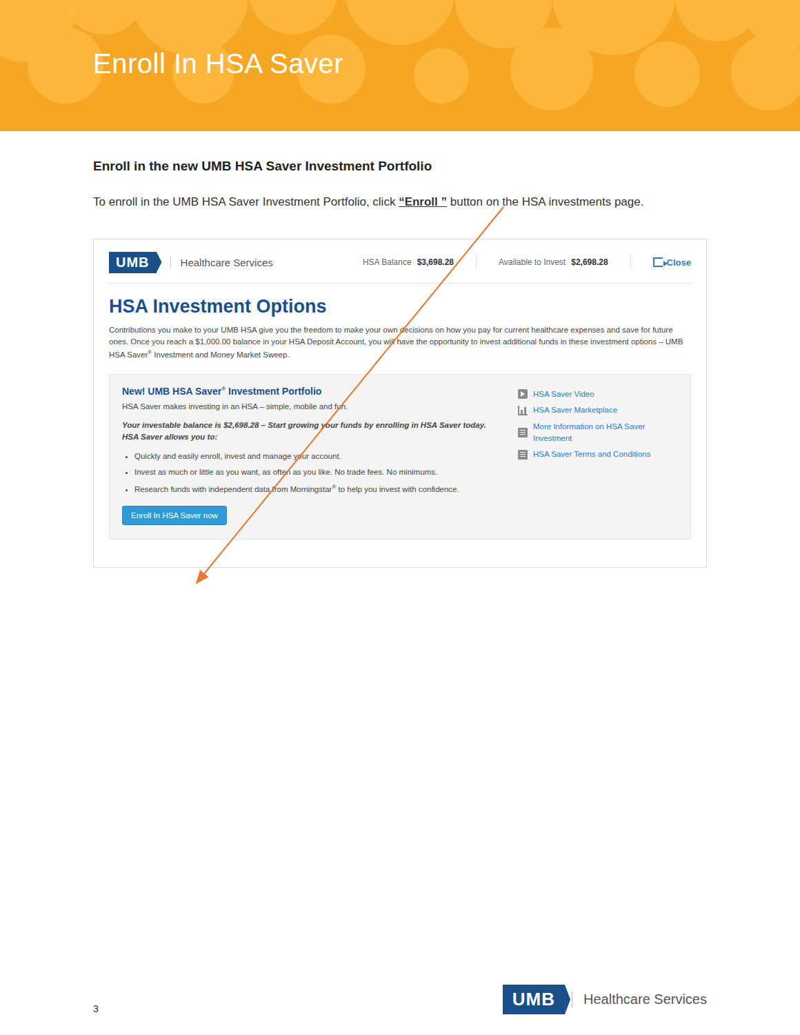Enroll In HSA Saver
Enroll in the new UMB HSA Saver Investment Portfolio
To enroll in the UMB HSA Saver Investment Portfolio, click “Enroll ” button on the HSA investments page.
UMB Healthcare Services HSA Balance$3,698.28 Available to Invest$2,698.28 Close
HSA Investment Options
Contributions you make to your UMB HSA give you the freedom to make your own decisions on how you pay for current healthcare expenses and save for future ones. Once you reach a $1,000.00 balance in your HSA Deposit Account, you will have the opportunity to invest additional funds in these investment options – UMB HSA Saver® Investment and Money Market Sweep.
New! UMB HSA Saver® Investment Portfolio
HSA Saver makes investing in an HSA – simple, mobile and fun.
Your investable balance is $2,698.28 – Start growing your funds by enrolling in HSA Saver today. HSA Saver allows you to:
Quickly and easily enroll, invest and manage your account.
Invest as much or little as you want, as often as you like. No trade fees. No minimums.
Research funds with independent data from Morningstar® to help you invest with confidence.
Enroll In HSA Saver now
HSA Saver Video
HSA Saver Marketplace
More Information on HSA Saver Investment
HSA Saver Terms and Conditions
3
UMB Healthcare Services